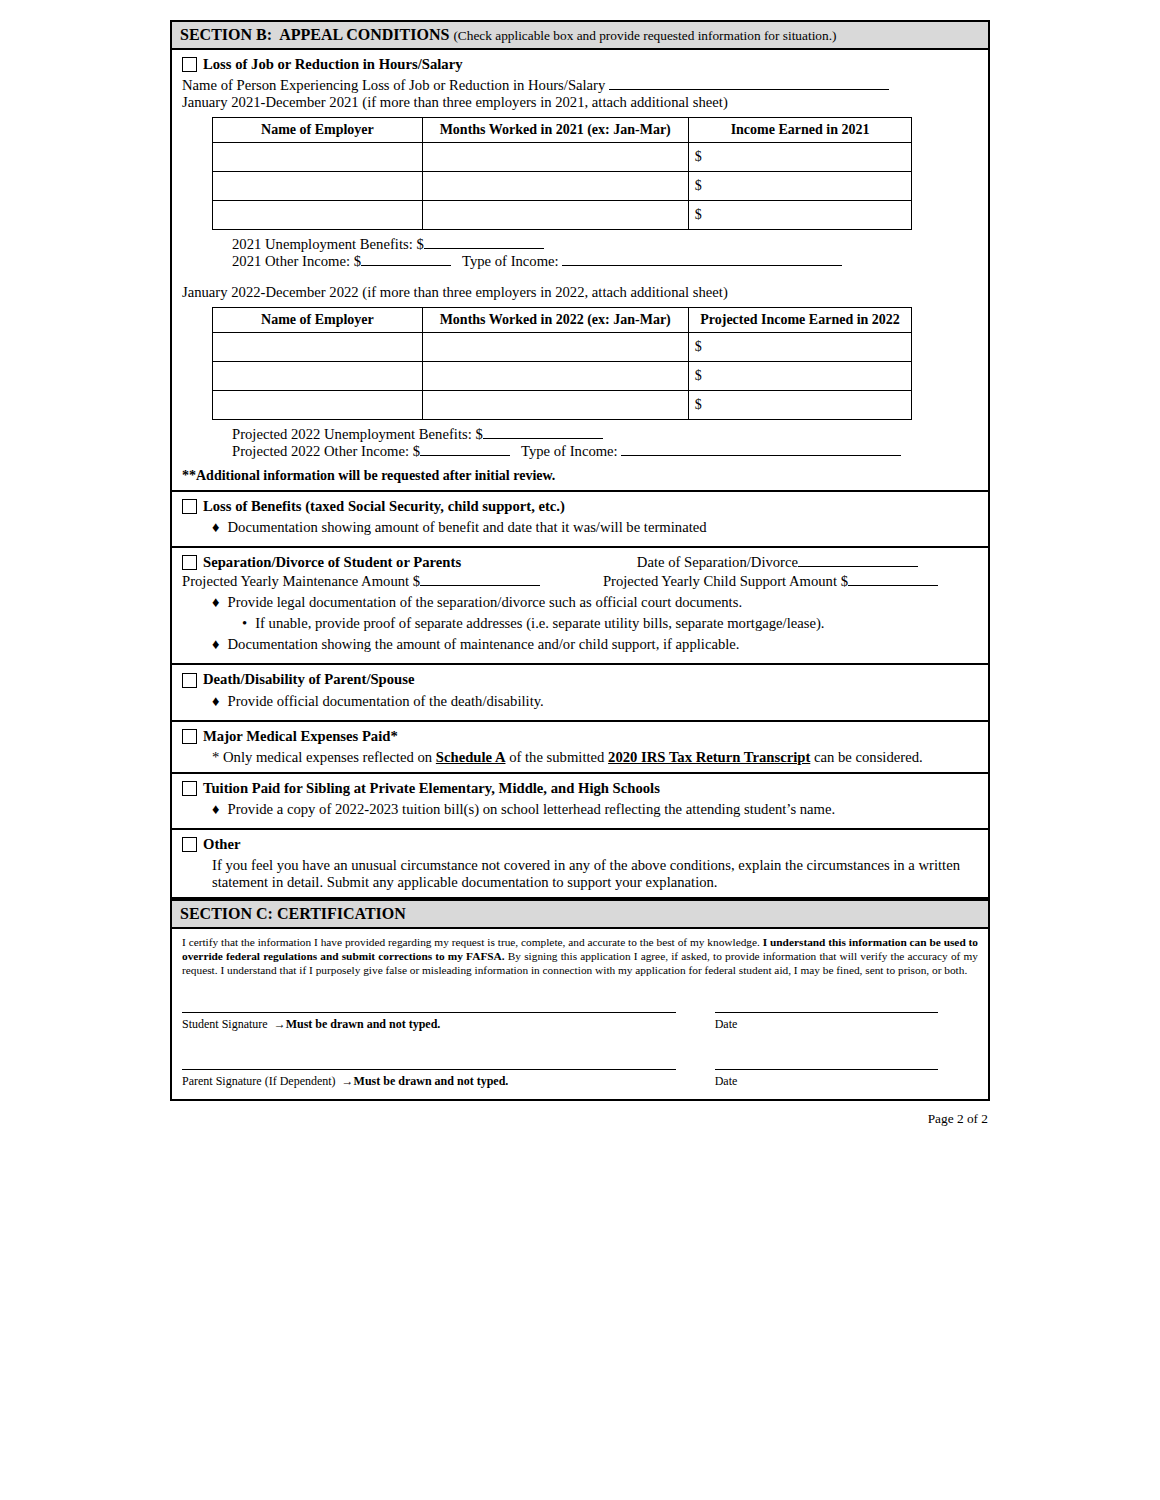SECTION B: APPEAL CONDITIONS (Check applicable box and provide requested information for situation.)
Loss of Job or Reduction in Hours/Salary
Name of Person Experiencing Loss of Job or Reduction in Hours/Salary
January 2021-December 2021 (if more than three employers in 2021, attach additional sheet)
| Name of Employer | Months Worked in 2021 (ex: Jan-Mar) | Income Earned in 2021 |
| --- | --- | --- |
| | | $ |
| | | $ |
| | | $ |
2021 Unemployment Benefits: $
2021 Other Income: $ Type of Income:
January 2022-December 2022 (if more than three employers in 2022, attach additional sheet)
| Name of Employer | Months Worked in 2022 (ex: Jan-Mar) | Projected Income Earned in 2022 |
| --- | --- | --- |
| | | $ |
| | | $ |
| | | $ |
Projected 2022 Unemployment Benefits: $
Projected 2022 Other Income: $ Type of Income:
**Additional information will be requested after initial review.
Loss of Benefits (taxed Social Security, child support, etc.)
Documentation showing amount of benefit and date that it was/will be terminated
Separation/Divorce of Student or Parents
Date of Separation/Divorce
Projected Yearly Maintenance Amount $
Projected Yearly Child Support Amount $
Provide legal documentation of the separation/divorce such as official court documents.
If unable, provide proof of separate addresses (i.e. separate utility bills, separate mortgage/lease).
Documentation showing the amount of maintenance and/or child support, if applicable.
Death/Disability of Parent/Spouse
Provide official documentation of the death/disability.
Major Medical Expenses Paid*
* Only medical expenses reflected on Schedule A of the submitted 2020 IRS Tax Return Transcript can be considered.
Tuition Paid for Sibling at Private Elementary, Middle, and High Schools
Provide a copy of 2022-2023 tuition bill(s) on school letterhead reflecting the attending student’s name.
Other
If you feel you have an unusual circumstance not covered in any of the above conditions, explain the circumstances in a written statement in detail. Submit any applicable documentation to support your explanation.
SECTION C: CERTIFICATION
I certify that the information I have provided regarding my request is true, complete, and accurate to the best of my knowledge. I understand this information can be used to override federal regulations and submit corrections to my FAFSA. By signing this application I agree, if asked, to provide information that will verify the accuracy of my request. I understand that if I purposely give false or misleading information in connection with my application for federal student aid, I may be fined, sent to prison, or both.
Student Signature →Must be drawn and not typed. Date
Parent Signature (If Dependent) →Must be drawn and not typed. Date
Page 2 of 2